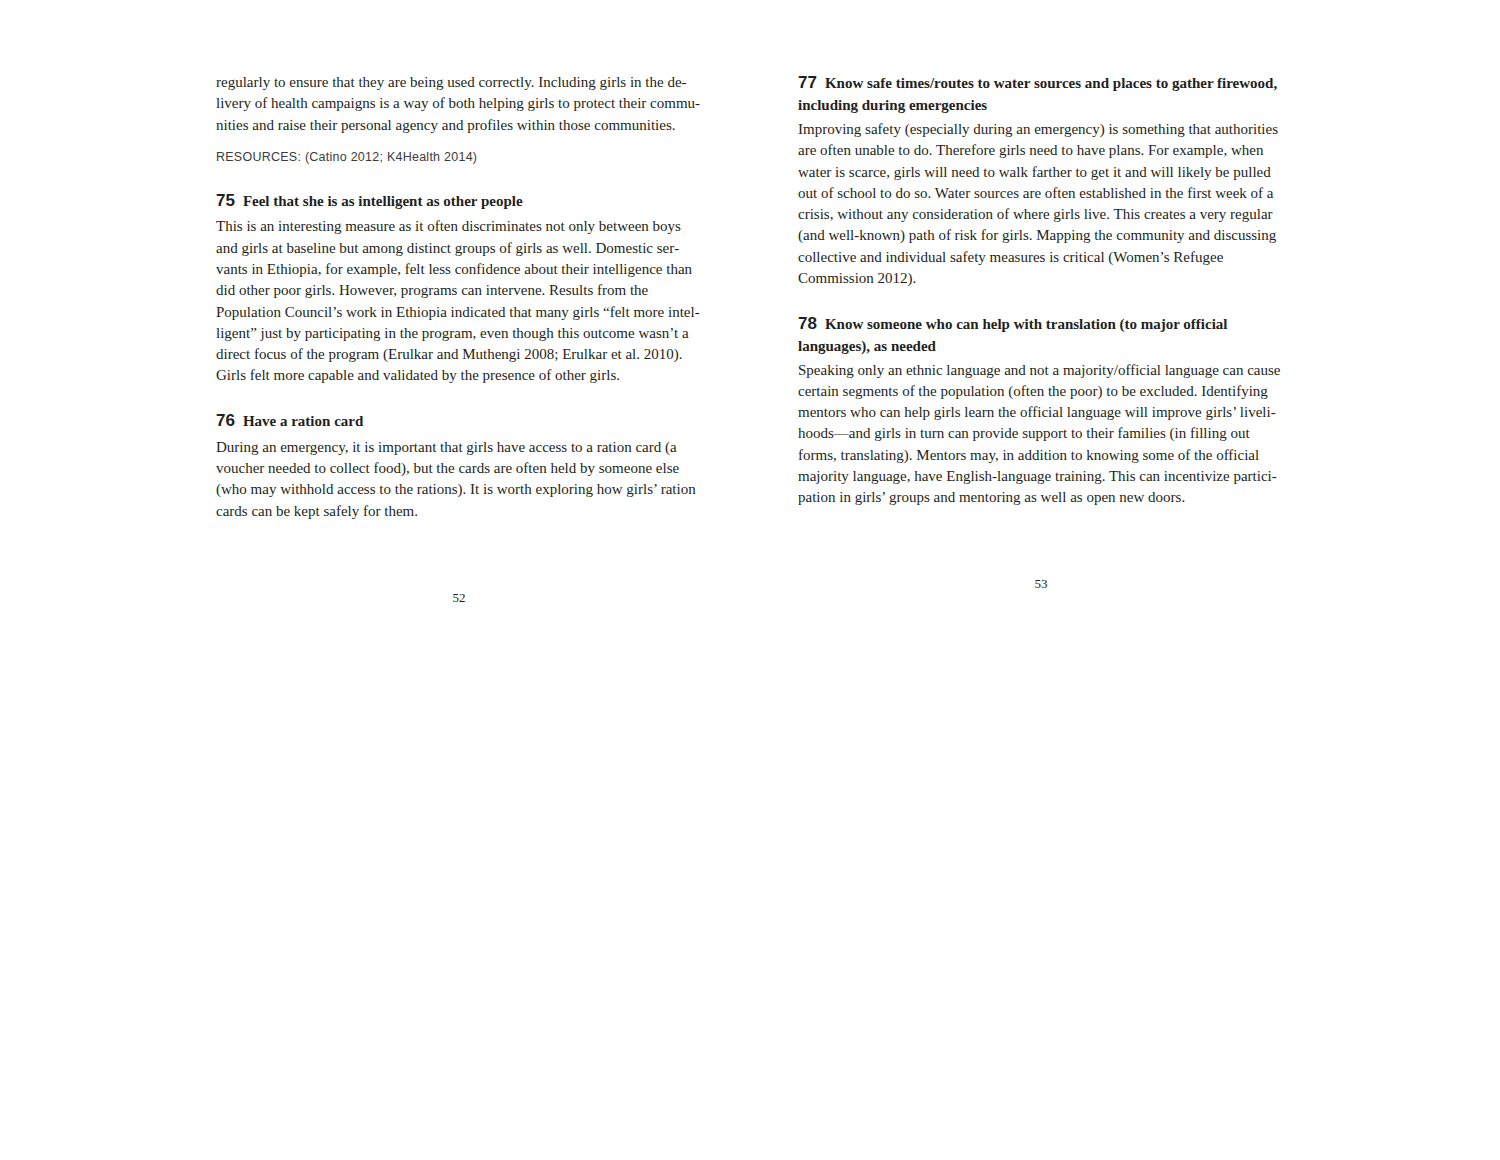regularly to ensure that they are being used correctly. Including girls in the delivery of health campaigns is a way of both helping girls to protect their communities and raise their personal agency and profiles within those communities.
RESOURCES: (Catino 2012; K4Health 2014)
75 Feel that she is as intelligent as other people
This is an interesting measure as it often discriminates not only between boys and girls at baseline but among distinct groups of girls as well. Domestic servants in Ethiopia, for example, felt less confidence about their intelligence than did other poor girls. However, programs can intervene. Results from the Population Council’s work in Ethiopia indicated that many girls “felt more intelligent” just by participating in the program, even though this outcome wasn’t a direct focus of the program (Erulkar and Muthengi 2008; Erulkar et al. 2010). Girls felt more capable and validated by the presence of other girls.
76 Have a ration card
During an emergency, it is important that girls have access to a ration card (a voucher needed to collect food), but the cards are often held by someone else (who may withhold access to the rations). It is worth exploring how girls’ ration cards can be kept safely for them.
52
77 Know safe times/routes to water sources and places to gather firewood, including during emergencies
Improving safety (especially during an emergency) is something that authorities are often unable to do. Therefore girls need to have plans. For example, when water is scarce, girls will need to walk farther to get it and will likely be pulled out of school to do so. Water sources are often established in the first week of a crisis, without any consideration of where girls live. This creates a very regular (and well-known) path of risk for girls. Mapping the community and discussing collective and individual safety measures is critical (Women’s Refugee Commission 2012).
78 Know someone who can help with translation (to major official languages), as needed
Speaking only an ethnic language and not a majority/official language can cause certain segments of the population (often the poor) to be excluded. Identifying mentors who can help girls learn the official language will improve girls’ livelihoods—and girls in turn can provide support to their families (in filling out forms, translating). Mentors may, in addition to knowing some of the official majority language, have English-language training. This can incentivize participation in girls’ groups and mentoring as well as open new doors.
53